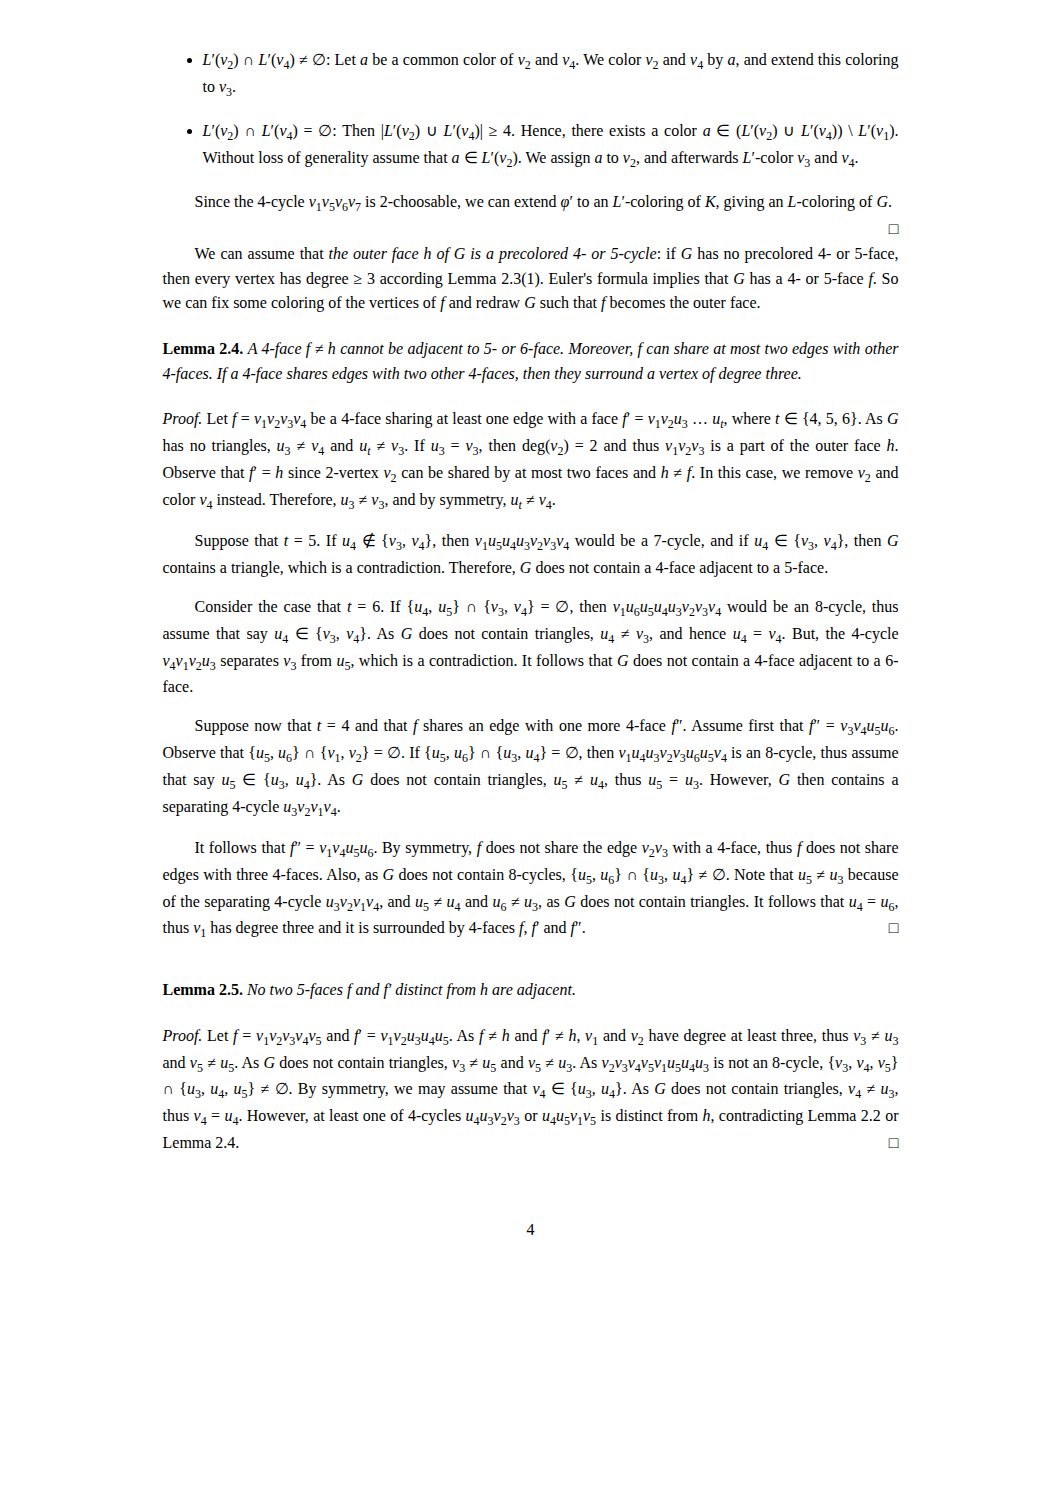L′(v2) ∩ L′(v4) ≠ ∅: Let a be a common color of v2 and v4. We color v2 and v4 by a, and extend this coloring to v3.
L′(v2) ∩ L′(v4) = ∅: Then |L′(v2) ∪ L′(v4)| ≥ 4. Hence, there exists a color a ∈ (L′(v2) ∪ L′(v4)) \ L′(v1). Without loss of generality assume that a ∈ L′(v2). We assign a to v2, and afterwards L′-color v3 and v4.
Since the 4-cycle v1v5v6v7 is 2-choosable, we can extend φ′ to an L′-coloring of K, giving an L-coloring of G. □
We can assume that the outer face h of G is a precolored 4- or 5-cycle: if G has no precolored 4- or 5-face, then every vertex has degree ≥ 3 according Lemma 2.3(1). Euler's formula implies that G has a 4- or 5-face f. So we can fix some coloring of the vertices of f and redraw G such that f becomes the outer face.
Lemma 2.4. A 4-face f ≠ h cannot be adjacent to 5- or 6-face. Moreover, f can share at most two edges with other 4-faces. If a 4-face shares edges with two other 4-faces, then they surround a vertex of degree three.
Proof. Let f = v1v2v3v4 be a 4-face sharing at least one edge with a face f′ = v1v2u3 … ut, where t ∈ {4, 5, 6}. As G has no triangles, u3 ≠ v4 and ut ≠ v3. If u3 = v3, then deg(v2) = 2 and thus v1v2v3 is a part of the outer face h. Observe that f′ = h since 2-vertex v2 can be shared by at most two faces and h ≠ f. In this case, we remove v2 and color v4 instead. Therefore, u3 ≠ v3, and by symmetry, ut ≠ v4.
Suppose that t = 5. If u4 ∉ {v3, v4}, then v1u5u4u3v2v3v4 would be a 7-cycle, and if u4 ∈ {v3, v4}, then G contains a triangle, which is a contradiction. Therefore, G does not contain a 4-face adjacent to a 5-face.
Consider the case that t = 6. If {u4, u5} ∩ {v3, v4} = ∅, then v1u6u5u4u3v2v3v4 would be an 8-cycle, thus assume that say u4 ∈ {v3, v4}. As G does not contain triangles, u4 ≠ v3, and hence u4 = v4. But, the 4-cycle v4v1v2u3 separates v3 from u5, which is a contradiction. It follows that G does not contain a 4-face adjacent to a 6-face.
Suppose now that t = 4 and that f shares an edge with one more 4-face f″. Assume first that f″ = v3v4u5u6. Observe that {u5, u6} ∩ {v1, v2} = ∅. If {u5, u6} ∩ {u3, u4} = ∅, then v1u4u3v2v3u6u5v4 is an 8-cycle, thus assume that say u5 ∈ {u3, u4}. As G does not contain triangles, u5 ≠ u4, thus u5 = u3. However, G then contains a separating 4-cycle u3v2v1v4.
It follows that f″ = v1v4u5u6. By symmetry, f does not share the edge v2v3 with a 4-face, thus f does not share edges with three 4-faces. Also, as G does not contain 8-cycles, {u5, u6} ∩ {u3, u4} ≠ ∅. Note that u5 ≠ u3 because of the separating 4-cycle u3v2v1v4, and u5 ≠ u4 and u6 ≠ u3, as G does not contain triangles. It follows that u4 = u6, thus v1 has degree three and it is surrounded by 4-faces f, f′ and f″. □
Lemma 2.5. No two 5-faces f and f′ distinct from h are adjacent.
Proof. Let f = v1v2v3v4v5 and f′ = v1v2u3u4u5. As f ≠ h and f′ ≠ h, v1 and v2 have degree at least three, thus v3 ≠ u3 and v5 ≠ u5. As G does not contain triangles, v3 ≠ u5 and v5 ≠ u3. As v2v3v4v5v1u5u4u3 is not an 8-cycle, {v3, v4, v5} ∩ {u3, u4, u5} ≠ ∅. By symmetry, we may assume that v4 ∈ {u3, u4}. As G does not contain triangles, v4 ≠ u3, thus v4 = u4. However, at least one of 4-cycles u4u3v2v3 or u4u5v1v5 is distinct from h, contradicting Lemma 2.2 or Lemma 2.4. □
4